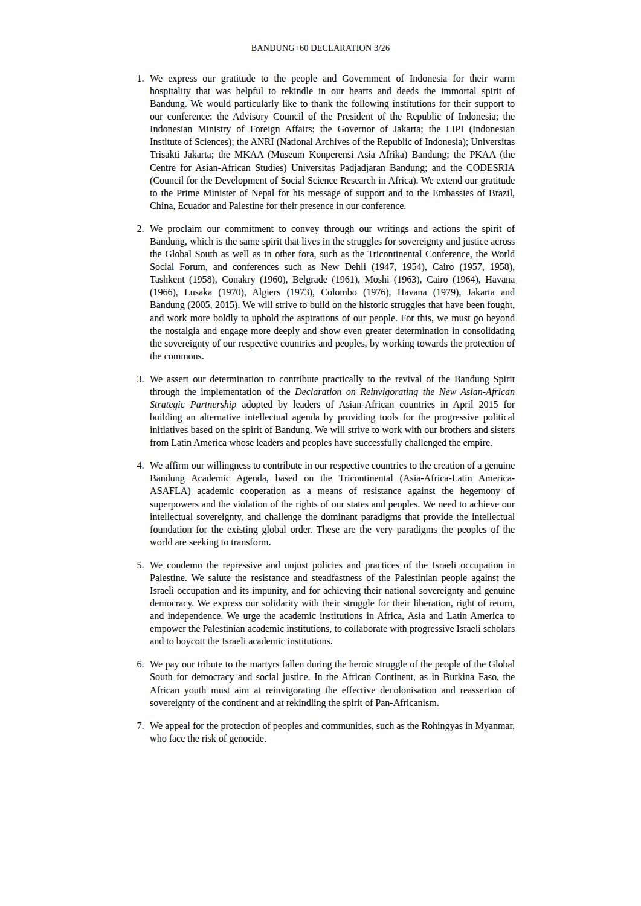BANDUNG+60 DECLARATION 3/26
We express our gratitude to the people and Government of Indonesia for their warm hospitality that was helpful to rekindle in our hearts and deeds the immortal spirit of Bandung. We would particularly like to thank the following institutions for their support to our conference: the Advisory Council of the President of the Republic of Indonesia; the Indonesian Ministry of Foreign Affairs; the Governor of Jakarta; the LIPI (Indonesian Institute of Sciences); the ANRI (National Archives of the Republic of Indonesia); Universitas Trisakti Jakarta; the MKAA (Museum Konperensi Asia Afrika) Bandung; the PKAA (the Centre for Asian-African Studies) Universitas Padjadjaran Bandung; and the CODESRIA (Council for the Development of Social Science Research in Africa). We extend our gratitude to the Prime Minister of Nepal for his message of support and to the Embassies of Brazil, China, Ecuador and Palestine for their presence in our conference.
We proclaim our commitment to convey through our writings and actions the spirit of Bandung, which is the same spirit that lives in the struggles for sovereignty and justice across the Global South as well as in other fora, such as the Tricontinental Conference, the World Social Forum, and conferences such as New Dehli (1947, 1954), Cairo (1957, 1958), Tashkent (1958), Conakry (1960), Belgrade (1961), Moshi (1963), Cairo (1964), Havana (1966), Lusaka (1970), Algiers (1973), Colombo (1976), Havana (1979), Jakarta and Bandung (2005, 2015). We will strive to build on the historic struggles that have been fought, and work more boldly to uphold the aspirations of our people. For this, we must go beyond the nostalgia and engage more deeply and show even greater determination in consolidating the sovereignty of our respective countries and peoples, by working towards the protection of the commons.
We assert our determination to contribute practically to the revival of the Bandung Spirit through the implementation of the Declaration on Reinvigorating the New Asian-African Strategic Partnership adopted by leaders of Asian-African countries in April 2015 for building an alternative intellectual agenda by providing tools for the progressive political initiatives based on the spirit of Bandung. We will strive to work with our brothers and sisters from Latin America whose leaders and peoples have successfully challenged the empire.
We affirm our willingness to contribute in our respective countries to the creation of a genuine Bandung Academic Agenda, based on the Tricontinental (Asia-Africa-Latin America-ASAFLA) academic cooperation as a means of resistance against the hegemony of superpowers and the violation of the rights of our states and peoples. We need to achieve our intellectual sovereignty, and challenge the dominant paradigms that provide the intellectual foundation for the existing global order. These are the very paradigms the peoples of the world are seeking to transform.
We condemn the repressive and unjust policies and practices of the Israeli occupation in Palestine. We salute the resistance and steadfastness of the Palestinian people against the Israeli occupation and its impunity, and for achieving their national sovereignty and genuine democracy. We express our solidarity with their struggle for their liberation, right of return, and independence. We urge the academic institutions in Africa, Asia and Latin America to empower the Palestinian academic institutions, to collaborate with progressive Israeli scholars and to boycott the Israeli academic institutions.
We pay our tribute to the martyrs fallen during the heroic struggle of the people of the Global South for democracy and social justice. In the African Continent, as in Burkina Faso, the African youth must aim at reinvigorating the effective decolonisation and reassertion of sovereignty of the continent and at rekindling the spirit of Pan-Africanism.
We appeal for the protection of peoples and communities, such as the Rohingyas in Myanmar, who face the risk of genocide.